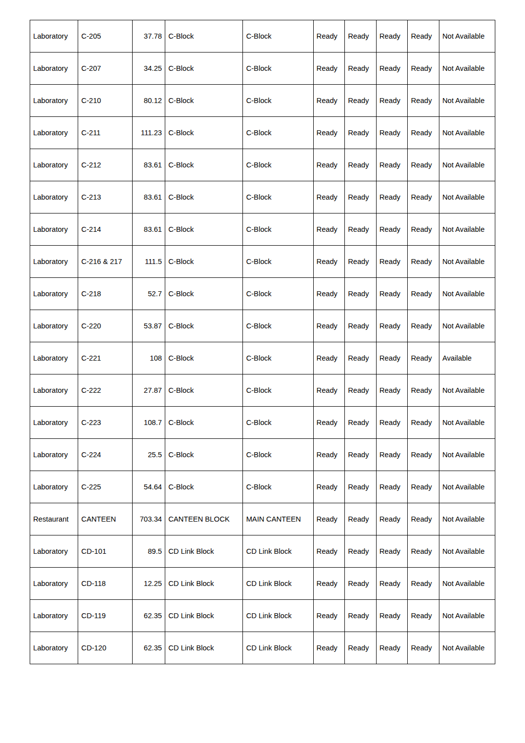| Laboratory | C-205 | 37.78 | C-Block | C-Block | Ready | Ready | Ready | Ready | Not Available |
| Laboratory | C-207 | 34.25 | C-Block | C-Block | Ready | Ready | Ready | Ready | Not Available |
| Laboratory | C-210 | 80.12 | C-Block | C-Block | Ready | Ready | Ready | Ready | Not Available |
| Laboratory | C-211 | 111.23 | C-Block | C-Block | Ready | Ready | Ready | Ready | Not Available |
| Laboratory | C-212 | 83.61 | C-Block | C-Block | Ready | Ready | Ready | Ready | Not Available |
| Laboratory | C-213 | 83.61 | C-Block | C-Block | Ready | Ready | Ready | Ready | Not Available |
| Laboratory | C-214 | 83.61 | C-Block | C-Block | Ready | Ready | Ready | Ready | Not Available |
| Laboratory | C-216 & 217 | 111.5 | C-Block | C-Block | Ready | Ready | Ready | Ready | Not Available |
| Laboratory | C-218 | 52.7 | C-Block | C-Block | Ready | Ready | Ready | Ready | Not Available |
| Laboratory | C-220 | 53.87 | C-Block | C-Block | Ready | Ready | Ready | Ready | Not Available |
| Laboratory | C-221 | 108 | C-Block | C-Block | Ready | Ready | Ready | Ready | Available |
| Laboratory | C-222 | 27.87 | C-Block | C-Block | Ready | Ready | Ready | Ready | Not Available |
| Laboratory | C-223 | 108.7 | C-Block | C-Block | Ready | Ready | Ready | Ready | Not Available |
| Laboratory | C-224 | 25.5 | C-Block | C-Block | Ready | Ready | Ready | Ready | Not Available |
| Laboratory | C-225 | 54.64 | C-Block | C-Block | Ready | Ready | Ready | Ready | Not Available |
| Restaurant | CANTEEN | 703.34 | CANTEEN BLOCK | MAIN CANTEEN | Ready | Ready | Ready | Ready | Not Available |
| Laboratory | CD-101 | 89.5 | CD Link Block | CD Link Block | Ready | Ready | Ready | Ready | Not Available |
| Laboratory | CD-118 | 12.25 | CD Link Block | CD Link Block | Ready | Ready | Ready | Ready | Not Available |
| Laboratory | CD-119 | 62.35 | CD Link Block | CD Link Block | Ready | Ready | Ready | Ready | Not Available |
| Laboratory | CD-120 | 62.35 | CD Link Block | CD Link Block | Ready | Ready | Ready | Ready | Not Available |